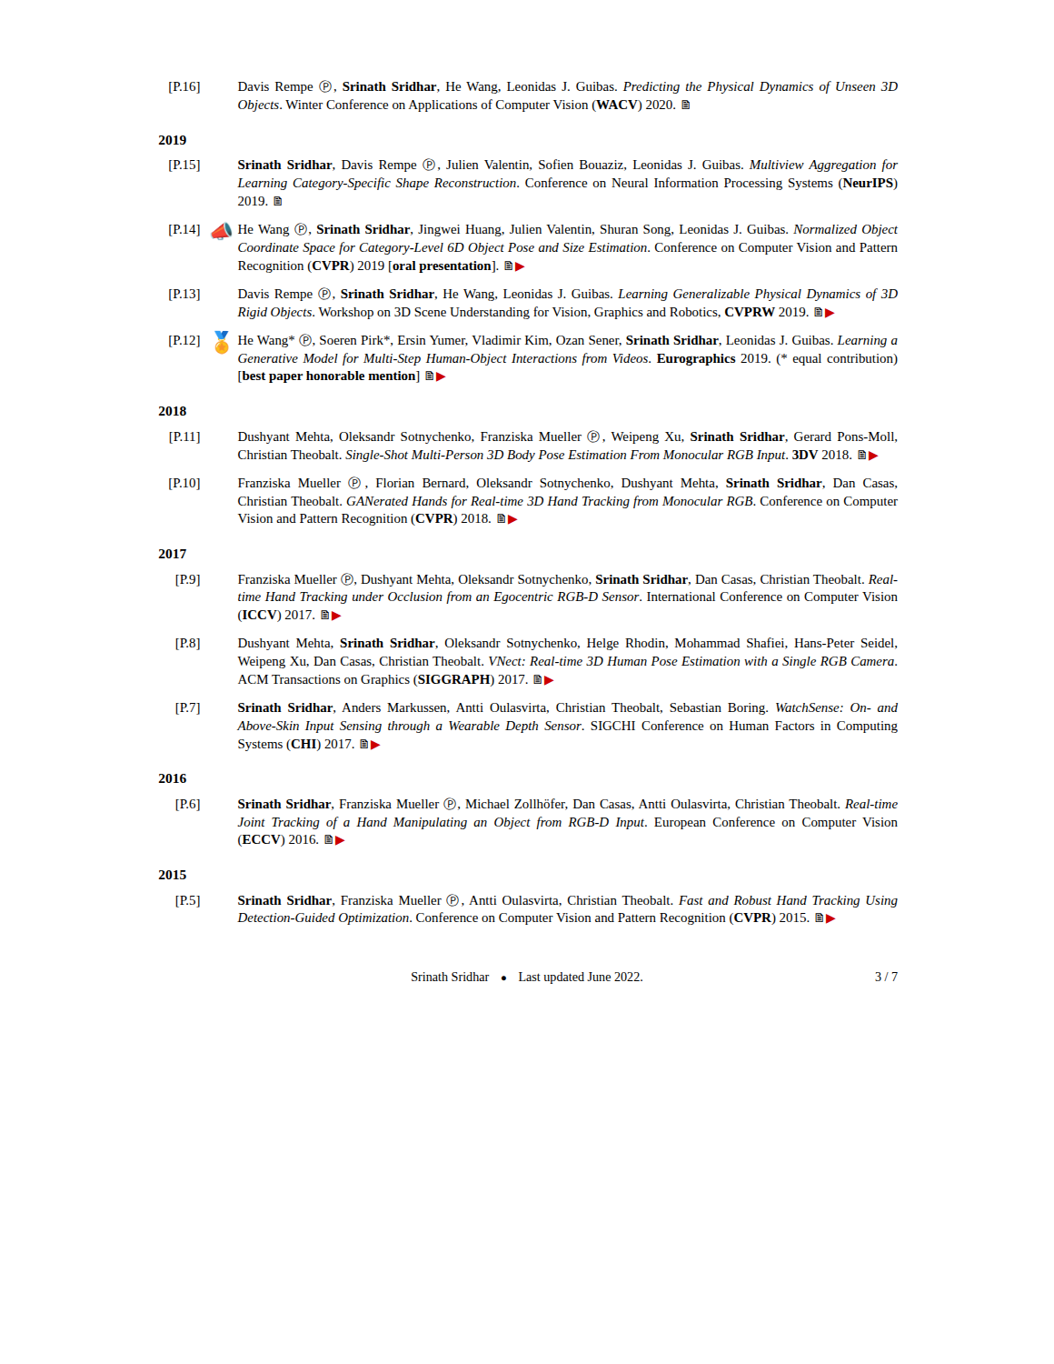[P.16]
Davis Rempe Ⓟ, Srinath Sridhar, He Wang, Leonidas J. Guibas. Predicting the Physical Dynamics of Unseen 3D Objects. Winter Conference on Applications of Computer Vision (WACV) 2020. 🗎
2019
[P.15]
Srinath Sridhar, Davis Rempe Ⓟ, Julien Valentin, Sofien Bouaziz, Leonidas J. Guibas. Multiview Aggregation for Learning Category-Specific Shape Reconstruction. Conference on Neural Information Processing Systems (NeurIPS) 2019. 🗎
[P.14]
📣
He Wang Ⓟ, Srinath Sridhar, Jingwei Huang, Julien Valentin, Shuran Song, Leonidas J. Guibas. Normalized Object Coordinate Space for Category-Level 6D Object Pose and Size Estimation. Conference on Computer Vision and Pattern Recognition (CVPR) 2019 [oral presentation]. 🗎▶
[P.13]
Davis Rempe Ⓟ, Srinath Sridhar, He Wang, Leonidas J. Guibas. Learning Generalizable Physical Dynamics of 3D Rigid Objects. Workshop on 3D Scene Understanding for Vision, Graphics and Robotics, CVPRW 2019. 🗎▶
[P.12]
🏅
He Wang* Ⓟ, Soeren Pirk*, Ersin Yumer, Vladimir Kim, Ozan Sener, Srinath Sridhar, Leonidas J. Guibas. Learning a Generative Model for Multi-Step Human-Object Interactions from Videos. Eurographics 2019. (* equal contribution) [best paper honorable mention] 🗎▶
2018
[P.11]
Dushyant Mehta, Oleksandr Sotnychenko, Franziska Mueller Ⓟ, Weipeng Xu, Srinath Sridhar, Gerard Pons-Moll, Christian Theobalt. Single-Shot Multi-Person 3D Body Pose Estimation From Monocular RGB Input. 3DV 2018. 🗎▶
[P.10]
Franziska Mueller Ⓟ, Florian Bernard, Oleksandr Sotnychenko, Dushyant Mehta, Srinath Sridhar, Dan Casas, Christian Theobalt. GANerated Hands for Real-time 3D Hand Tracking from Monocular RGB. Conference on Computer Vision and Pattern Recognition (CVPR) 2018. 🗎▶
2017
[P.9]
Franziska Mueller Ⓟ, Dushyant Mehta, Oleksandr Sotnychenko, Srinath Sridhar, Dan Casas, Christian Theobalt. Real-time Hand Tracking under Occlusion from an Egocentric RGB-D Sensor. International Conference on Computer Vision (ICCV) 2017. 🗎▶
[P.8]
Dushyant Mehta, Srinath Sridhar, Oleksandr Sotnychenko, Helge Rhodin, Mohammad Shafiei, Hans-Peter Seidel, Weipeng Xu, Dan Casas, Christian Theobalt. VNect: Real-time 3D Human Pose Estimation with a Single RGB Camera. ACM Transactions on Graphics (SIGGRAPH) 2017. 🗎▶
[P.7]
Srinath Sridhar, Anders Markussen, Antti Oulasvirta, Christian Theobalt, Sebastian Boring. WatchSense: On- and Above-Skin Input Sensing through a Wearable Depth Sensor. SIGCHI Conference on Human Factors in Computing Systems (CHI) 2017. 🗎▶
2016
[P.6]
Srinath Sridhar, Franziska Mueller Ⓟ, Michael Zollhöfer, Dan Casas, Antti Oulasvirta, Christian Theobalt. Real-time Joint Tracking of a Hand Manipulating an Object from RGB-D Input. European Conference on Computer Vision (ECCV) 2016. 🗎▶
2015
[P.5]
Srinath Sridhar, Franziska Mueller Ⓟ, Antti Oulasvirta, Christian Theobalt. Fast and Robust Hand Tracking Using Detection-Guided Optimization. Conference on Computer Vision and Pattern Recognition (CVPR) 2015. 🗎▶
Srinath Sridhar ● Last updated June 2022. 3 / 7